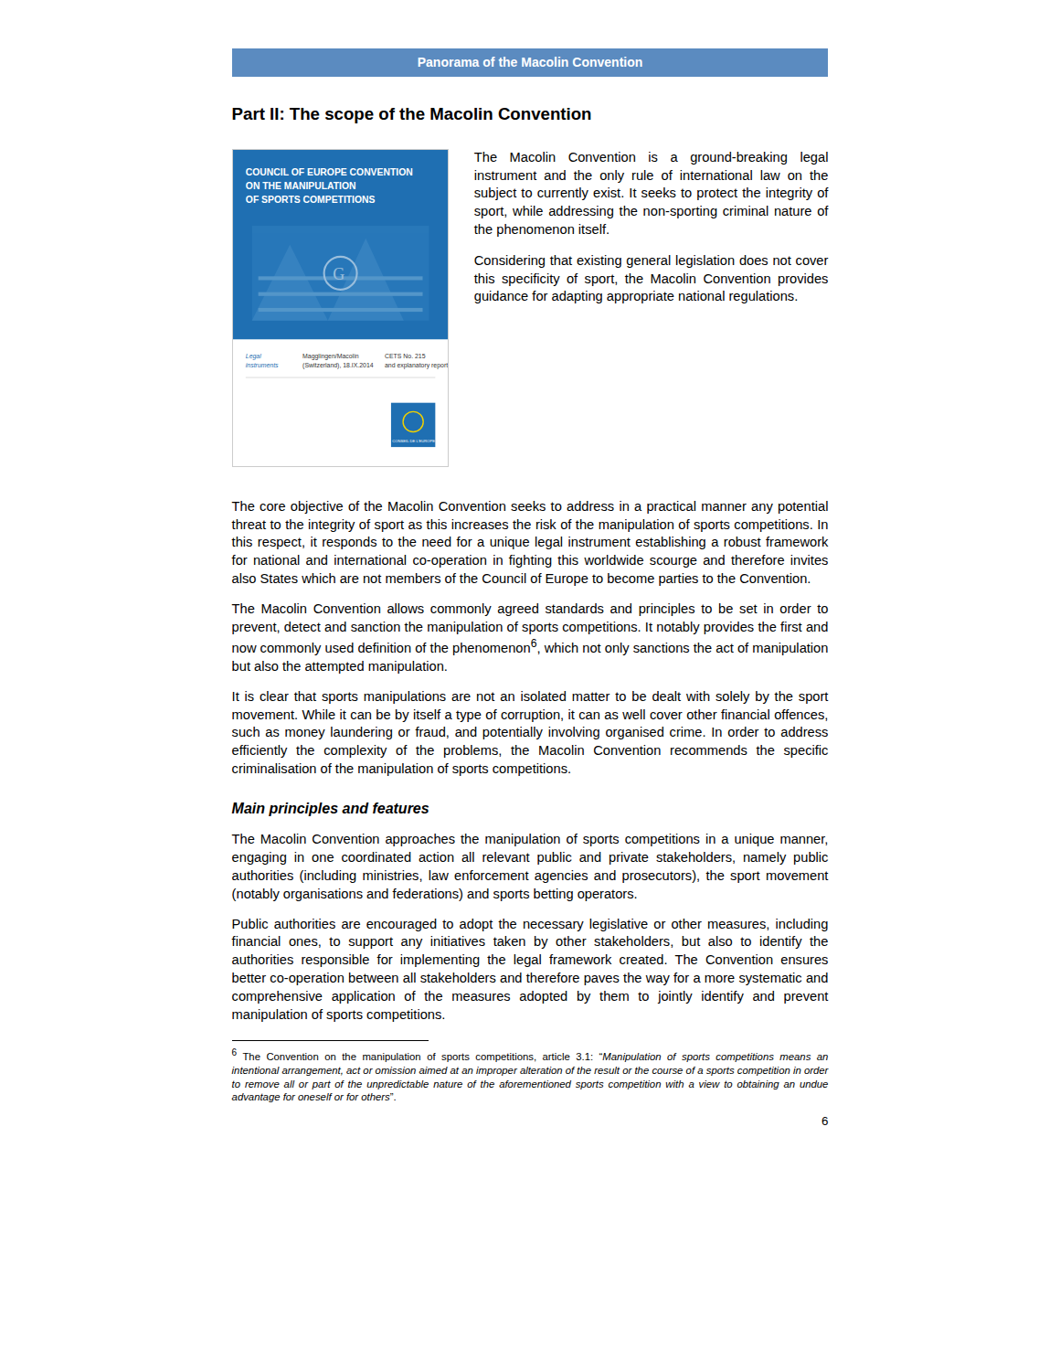Panorama of the Macolin Convention
Part II: The scope of the Macolin Convention
COUNCIL OF EUROPE CONVENTION ON THE MANIPULATION OF SPORTS COMPETITIONS G Legal instruments Magglingen/Macolin (Switzerland), 18.IX.2014 CETS No. 215 and explanatory report CONSEIL DE L'EUROPE
The Macolin Convention is a ground-breaking legal instrument and the only rule of international law on the subject to currently exist. It seeks to protect the integrity of sport, while addressing the non-sporting criminal nature of the phenomenon itself.
Considering that existing general legislation does not cover this specificity of sport, the Macolin Convention provides guidance for adapting appropriate national regulations.
The core objective of the Macolin Convention seeks to address in a practical manner any potential threat to the integrity of sport as this increases the risk of the manipulation of sports competitions. In this respect, it responds to the need for a unique legal instrument establishing a robust framework for national and international co-operation in fighting this worldwide scourge and therefore invites also States which are not members of the Council of Europe to become parties to the Convention.
The Macolin Convention allows commonly agreed standards and principles to be set in order to prevent, detect and sanction the manipulation of sports competitions. It notably provides the first and now commonly used definition of the phenomenon6, which not only sanctions the act of manipulation but also the attempted manipulation.
It is clear that sports manipulations are not an isolated matter to be dealt with solely by the sport movement. While it can be by itself a type of corruption, it can as well cover other financial offences, such as money laundering or fraud, and potentially involving organised crime. In order to address efficiently the complexity of the problems, the Macolin Convention recommends the specific criminalisation of the manipulation of sports competitions.
Main principles and features
The Macolin Convention approaches the manipulation of sports competitions in a unique manner, engaging in one coordinated action all relevant public and private stakeholders, namely public authorities (including ministries, law enforcement agencies and prosecutors), the sport movement (notably organisations and federations) and sports betting operators.
Public authorities are encouraged to adopt the necessary legislative or other measures, including financial ones, to support any initiatives taken by other stakeholders, but also to identify the authorities responsible for implementing the legal framework created. The Convention ensures better co-operation between all stakeholders and therefore paves the way for a more systematic and comprehensive application of the measures adopted by them to jointly identify and prevent manipulation of sports competitions.
6 The Convention on the manipulation of sports competitions, article 3.1: “Manipulation of sports competitions means an intentional arrangement, act or omission aimed at an improper alteration of the result or the course of a sports competition in order to remove all or part of the unpredictable nature of the aforementioned sports competition with a view to obtaining an undue advantage for oneself or for others”.
6